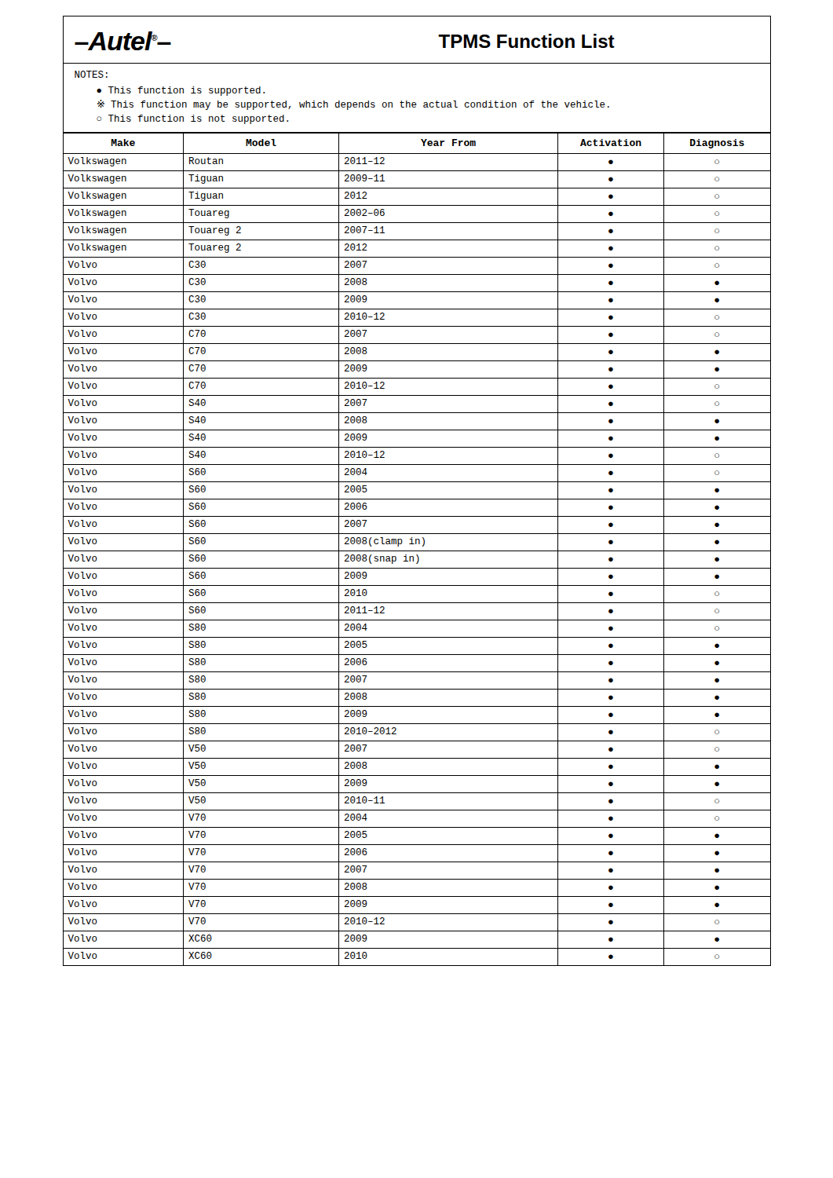–Autel®–
TPMS Function List
NOTES:
● This function is supported.
※ This function may be supported, which depends on the actual condition of the vehicle.
○ This function is not supported.
| Make | Model | Year From | Activation | Diagnosis |
| --- | --- | --- | --- | --- |
| Volkswagen | Routan | 2011–12 | ● | ○ |
| Volkswagen | Tiguan | 2009–11 | ● | ○ |
| Volkswagen | Tiguan | 2012 | ● | ○ |
| Volkswagen | Touareg | 2002–06 | ● | ○ |
| Volkswagen | Touareg 2 | 2007–11 | ● | ○ |
| Volkswagen | Touareg 2 | 2012 | ● | ○ |
| Volvo | C30 | 2007 | ● | ○ |
| Volvo | C30 | 2008 | ● | ● |
| Volvo | C30 | 2009 | ● | ● |
| Volvo | C30 | 2010–12 | ● | ○ |
| Volvo | C70 | 2007 | ● | ○ |
| Volvo | C70 | 2008 | ● | ● |
| Volvo | C70 | 2009 | ● | ● |
| Volvo | C70 | 2010–12 | ● | ○ |
| Volvo | S40 | 2007 | ● | ○ |
| Volvo | S40 | 2008 | ● | ● |
| Volvo | S40 | 2009 | ● | ● |
| Volvo | S40 | 2010–12 | ● | ○ |
| Volvo | S60 | 2004 | ● | ○ |
| Volvo | S60 | 2005 | ● | ● |
| Volvo | S60 | 2006 | ● | ● |
| Volvo | S60 | 2007 | ● | ● |
| Volvo | S60 | 2008(clamp in) | ● | ● |
| Volvo | S60 | 2008(snap in) | ● | ● |
| Volvo | S60 | 2009 | ● | ● |
| Volvo | S60 | 2010 | ● | ○ |
| Volvo | S60 | 2011–12 | ● | ○ |
| Volvo | S80 | 2004 | ● | ○ |
| Volvo | S80 | 2005 | ● | ● |
| Volvo | S80 | 2006 | ● | ● |
| Volvo | S80 | 2007 | ● | ● |
| Volvo | S80 | 2008 | ● | ● |
| Volvo | S80 | 2009 | ● | ● |
| Volvo | S80 | 2010–2012 | ● | ○ |
| Volvo | V50 | 2007 | ● | ○ |
| Volvo | V50 | 2008 | ● | ● |
| Volvo | V50 | 2009 | ● | ● |
| Volvo | V50 | 2010–11 | ● | ○ |
| Volvo | V70 | 2004 | ● | ○ |
| Volvo | V70 | 2005 | ● | ● |
| Volvo | V70 | 2006 | ● | ● |
| Volvo | V70 | 2007 | ● | ● |
| Volvo | V70 | 2008 | ● | ● |
| Volvo | V70 | 2009 | ● | ● |
| Volvo | V70 | 2010–12 | ● | ○ |
| Volvo | XC60 | 2009 | ● | ● |
| Volvo | XC60 | 2010 | ● | ○ |